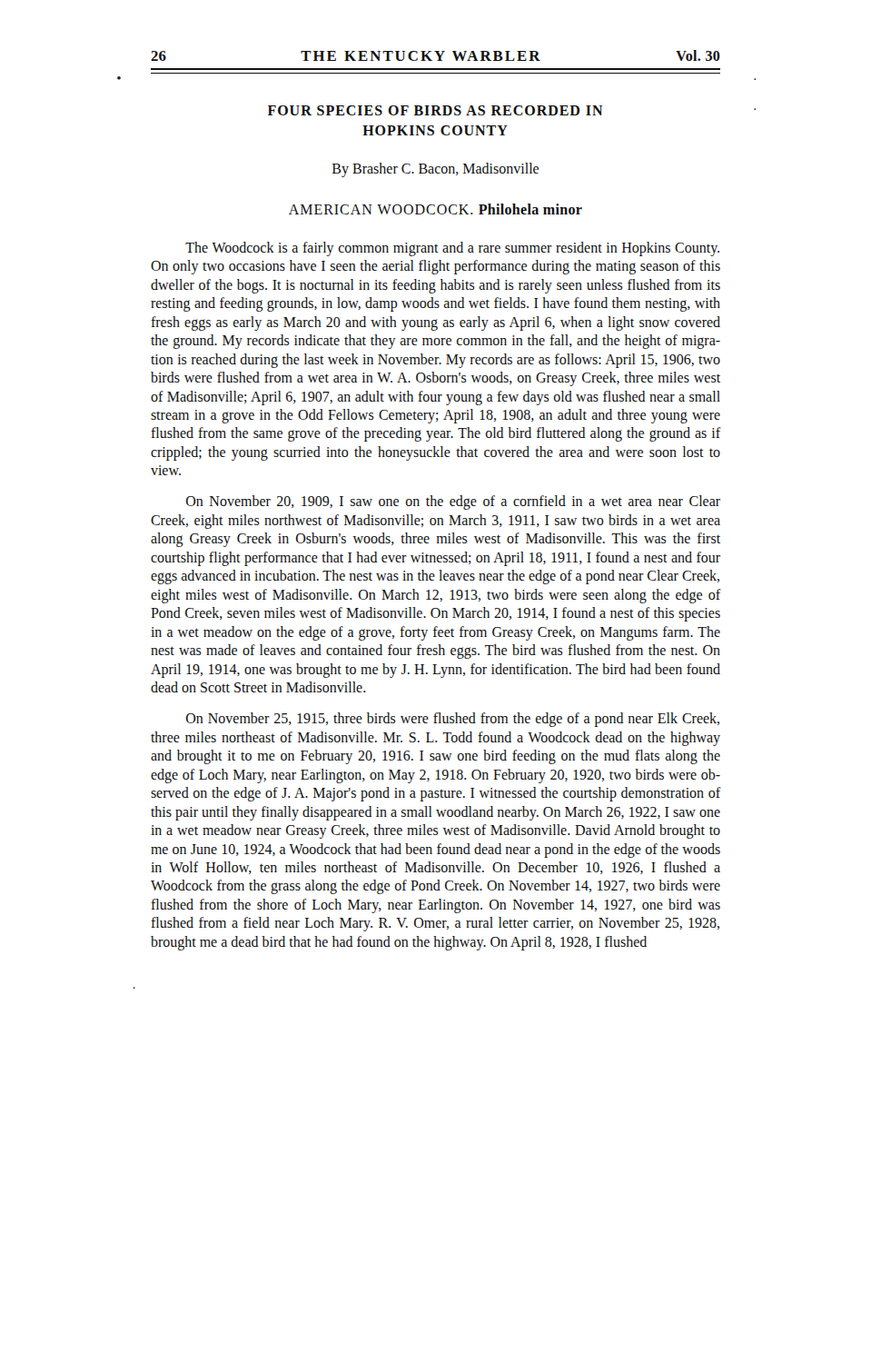•
·
·
26 THE KENTUCKY WARBLER Vol. 30
Four Species of Birds as Recorded in
Hopkins County
By Brasher C. Bacon, Madisonville
American Woodcock. Philohela minor
The Woodcock is a fairly common migrant and a rare summer resident in Hopkins County. On only two occasions have I seen the aerial flight performance during the mating season of this dweller of the bogs. It is nocturnal in its feeding habits and is rarely seen unless flushed from its resting and feeding grounds, in low, damp woods and wet fields. I have found them nesting, with fresh eggs as early as March 20 and with young as early as April 6, when a light snow covered the ground. My records indicate that they are more common in the fall, and the height of migration is reached during the last week in November. My records are as follows: April 15, 1906, two birds were flushed from a wet area in W. A. Osborn's woods, on Greasy Creek, three miles west of Madisonville; April 6, 1907, an adult with four young a few days old was flushed near a small stream in a grove in the Odd Fellows Cemetery; April 18, 1908, an adult and three young were flushed from the same grove of the preceding year. The old bird fluttered along the ground as if crippled; the young scurried into the honeysuckle that covered the area and were soon lost to view.
On November 20, 1909, I saw one on the edge of a cornfield in a wet area near Clear Creek, eight miles northwest of Madisonville; on March 3, 1911, I saw two birds in a wet area along Greasy Creek in Osburn's woods, three miles west of Madisonville. This was the first courtship flight performance that I had ever witnessed; on April 18, 1911, I found a nest and four eggs advanced in incubation. The nest was in the leaves near the edge of a pond near Clear Creek, eight miles west of Madisonville. On March 12, 1913, two birds were seen along the edge of Pond Creek, seven miles west of Madisonville. On March 20, 1914, I found a nest of this species in a wet meadow on the edge of a grove, forty feet from Greasy Creek, on Mangums farm. The nest was made of leaves and contained four fresh eggs. The bird was flushed from the nest. On April 19, 1914, one was brought to me by J. H. Lynn, for identification. The bird had been found dead on Scott Street in Madisonville.
On November 25, 1915, three birds were flushed from the edge of a pond near Elk Creek, three miles northeast of Madisonville. Mr. S. L. Todd found a Woodcock dead on the highway and brought it to me on February 20, 1916. I saw one bird feeding on the mud flats along the edge of Loch Mary, near Earlington, on May 2, 1918. On February 20, 1920, two birds were observed on the edge of J. A. Major's pond in a pasture. I witnessed the courtship demonstration of this pair until they finally disappeared in a small woodland nearby. On March 26, 1922, I saw one in a wet meadow near Greasy Creek, three miles west of Madisonville. David Arnold brought to me on June 10, 1924, a Woodcock that had been found dead near a pond in the edge of the woods in Wolf Hollow, ten miles northeast of Madisonville. On December 10, 1926, I flushed a Woodcock from the grass along the edge of Pond Creek. On November 14, 1927, two birds were flushed from the shore of Loch Mary, near Earlington. On November 14, 1927, one bird was flushed from a field near Loch Mary. R. V. Omer, a rural letter carrier, on November 25, 1928, brought me a dead bird that he had found on the highway. On April 8, 1928, I flushed
·